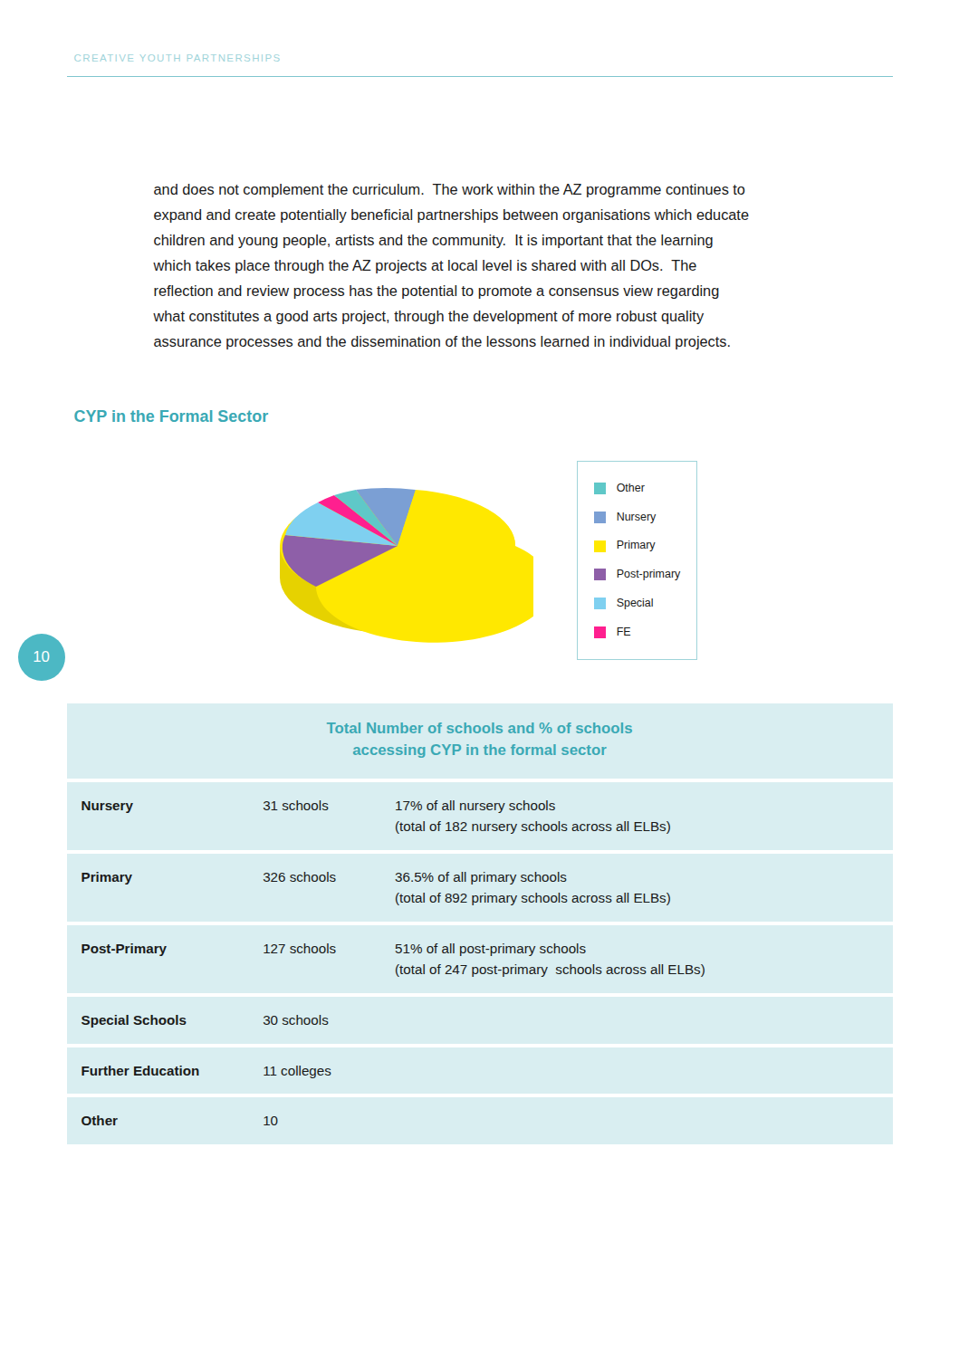Creative Youth Partnerships
10
and does not complement the curriculum. The work within the AZ programme continues to expand and create potentially beneficial partnerships between organisations which educate children and young people, artists and the community. It is important that the learning which takes place through the AZ projects at local level is shared with all DOs. The reflection and review process has the potential to promote a consensus view regarding what constitutes a good arts project, through the development of more robust quality assurance processes and the dissemination of the lessons learned in individual projects.
CYP in the Formal Sector
Other
Nursery
Primary
Post-primary
Special
FE
Total Number of schools and % of schools accessing CYP in the formal sector
| Nursery | 31 schools | 17% of all nursery schools (total of 182 nursery schools across all ELBs) |
| Primary | 326 schools | 36.5% of all primary schools (total of 892 primary schools across all ELBs) |
| Post-Primary | 127 schools | 51% of all post-primary schools (total of 247 post-primary schools across all ELBs) |
| Special Schools | 30 schools | |
| Further Education | 11 colleges | |
| Other | 10 | |